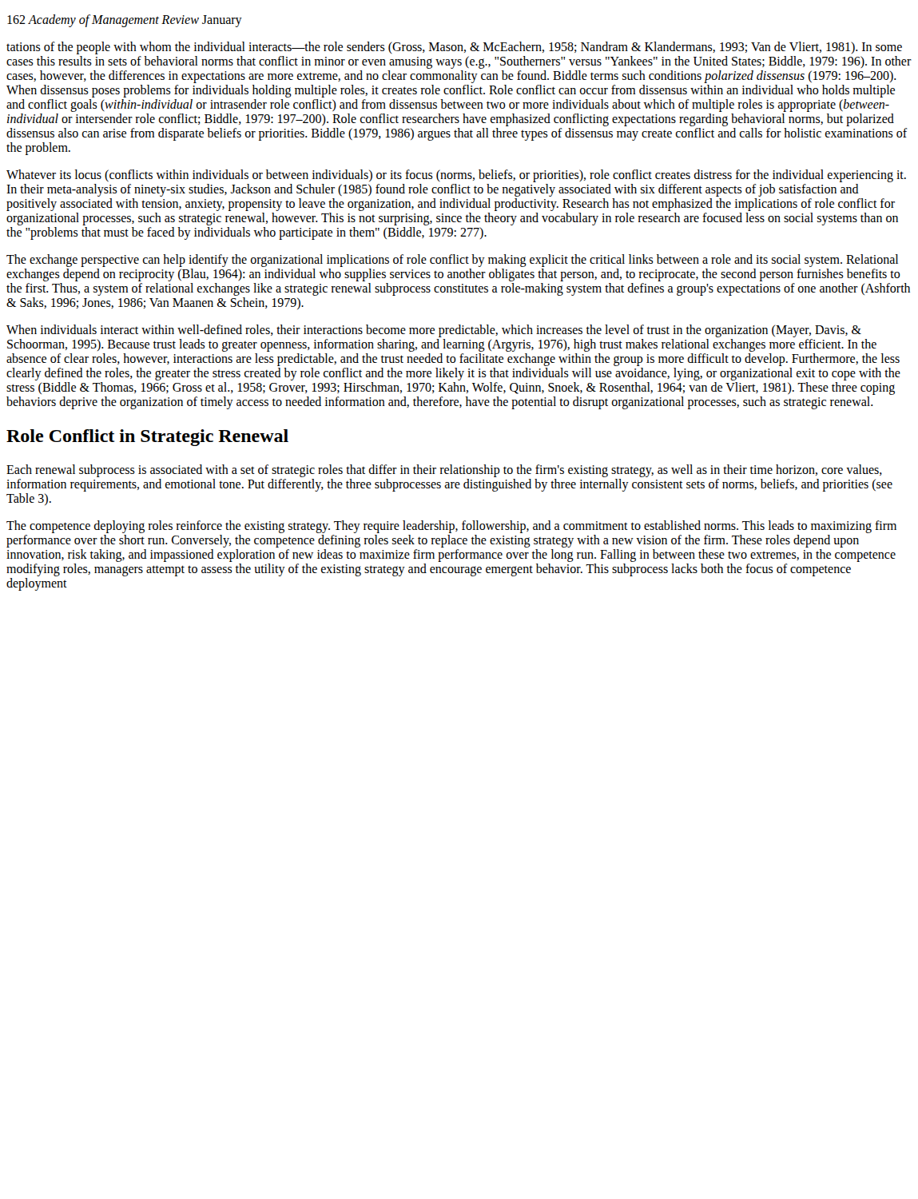162 Academy of Management Review January
tations of the people with whom the individual interacts—the role senders (Gross, Mason, & McEachern, 1958; Nandram & Klandermans, 1993; Van de Vliert, 1981). In some cases this results in sets of behavioral norms that conflict in minor or even amusing ways (e.g., "Southerners" versus "Yankees" in the United States; Biddle, 1979: 196). In other cases, however, the differences in expectations are more extreme, and no clear commonality can be found. Biddle terms such conditions polarized dissensus (1979: 196–200). When dissensus poses problems for individuals holding multiple roles, it creates role conflict. Role conflict can occur from dissensus within an individual who holds multiple and conflict goals (within-individual or intrasender role conflict) and from dissensus between two or more individuals about which of multiple roles is appropriate (between-individual or intersender role conflict; Biddle, 1979: 197–200). Role conflict researchers have emphasized conflicting expectations regarding behavioral norms, but polarized dissensus also can arise from disparate beliefs or priorities. Biddle (1979, 1986) argues that all three types of dissensus may create conflict and calls for holistic examinations of the problem.
Whatever its locus (conflicts within individuals or between individuals) or its focus (norms, beliefs, or priorities), role conflict creates distress for the individual experiencing it. In their meta-analysis of ninety-six studies, Jackson and Schuler (1985) found role conflict to be negatively associated with six different aspects of job satisfaction and positively associated with tension, anxiety, propensity to leave the organization, and individual productivity. Research has not emphasized the implications of role conflict for organizational processes, such as strategic renewal, however. This is not surprising, since the theory and vocabulary in role research are focused less on social systems than on the "problems that must be faced by individuals who participate in them" (Biddle, 1979: 277).
The exchange perspective can help identify the organizational implications of role conflict by making explicit the critical links between a role and its social system. Relational exchanges depend on reciprocity (Blau, 1964): an individual who supplies services to another obligates that person, and, to reciprocate, the second person furnishes benefits to the first. Thus, a system of relational exchanges like a strategic renewal subprocess constitutes a role-making system that defines a group's expectations of one another (Ashforth & Saks, 1996; Jones, 1986; Van Maanen & Schein, 1979).
When individuals interact within well-defined roles, their interactions become more predictable, which increases the level of trust in the organization (Mayer, Davis, & Schoorman, 1995). Because trust leads to greater openness, information sharing, and learning (Argyris, 1976), high trust makes relational exchanges more efficient. In the absence of clear roles, however, interactions are less predictable, and the trust needed to facilitate exchange within the group is more difficult to develop. Furthermore, the less clearly defined the roles, the greater the stress created by role conflict and the more likely it is that individuals will use avoidance, lying, or organizational exit to cope with the stress (Biddle & Thomas, 1966; Gross et al., 1958; Grover, 1993; Hirschman, 1970; Kahn, Wolfe, Quinn, Snoek, & Rosenthal, 1964; van de Vliert, 1981). These three coping behaviors deprive the organization of timely access to needed information and, therefore, have the potential to disrupt organizational processes, such as strategic renewal.
Role Conflict in Strategic Renewal
Each renewal subprocess is associated with a set of strategic roles that differ in their relationship to the firm's existing strategy, as well as in their time horizon, core values, information requirements, and emotional tone. Put differently, the three subprocesses are distinguished by three internally consistent sets of norms, beliefs, and priorities (see Table 3).
The competence deploying roles reinforce the existing strategy. They require leadership, followership, and a commitment to established norms. This leads to maximizing firm performance over the short run. Conversely, the competence defining roles seek to replace the existing strategy with a new vision of the firm. These roles depend upon innovation, risk taking, and impassioned exploration of new ideas to maximize firm performance over the long run. Falling in between these two extremes, in the competence modifying roles, managers attempt to assess the utility of the existing strategy and encourage emergent behavior. This subprocess lacks both the focus of competence deployment